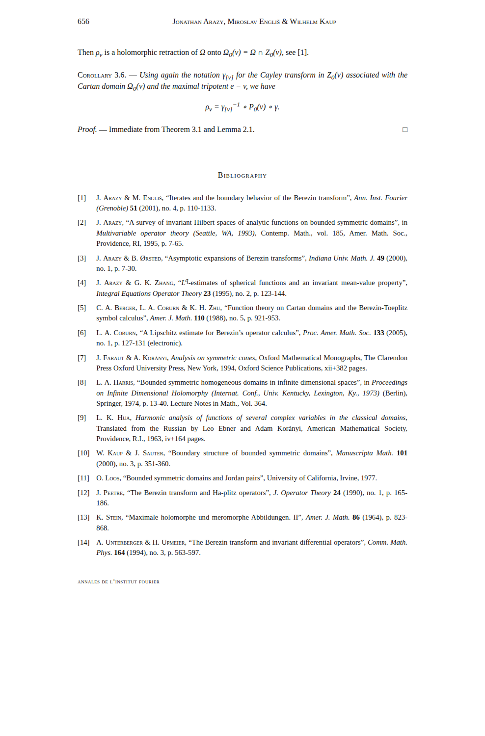656 Jonathan Arazy, Miroslav Engliš & Wilhelm Kaup
Then ρv is a holomorphic retraction of Ω onto Ω0(v) = Ω ∩ Z0(v), see [1].
Corollary 3.6. — Using again the notation γ[v] for the Cayley transform in Z0(v) associated with the Cartan domain Ω0(v) and the maximal tripotent e − v, we have
ρv = γ[v]−1 ∘ P0(v) ∘ γ.
Proof. — Immediate from Theorem 3.1 and Lemma 2.1. □
Bibliography
[1] J. Arazy & M. Engliš, “Iterates and the boundary behavior of the Berezin transform”, Ann. Inst. Fourier (Grenoble) 51 (2001), no. 4, p. 110-1133.
[2] J. Arazy, “A survey of invariant Hilbert spaces of analytic functions on bounded symmetric domains”, in Multivariable operator theory (Seattle, WA, 1993), Contemp. Math., vol. 185, Amer. Math. Soc., Providence, RI, 1995, p. 7-65.
[3] J. Arazy & B. Ørsted, “Asymptotic expansions of Berezin transforms”, Indiana Univ. Math. J. 49 (2000), no. 1, p. 7-30.
[4] J. Arazy & G. K. Zhang, “Lq-estimates of spherical functions and an invariant mean-value property”, Integral Equations Operator Theory 23 (1995), no. 2, p. 123-144.
[5] C. A. Berger, L. A. Coburn & K. H. Zhu, “Function theory on Cartan domains and the Berezin-Toeplitz symbol calculus”, Amer. J. Math. 110 (1988), no. 5, p. 921-953.
[6] L. A. Coburn, “A Lipschitz estimate for Berezin’s operator calculus”, Proc. Amer. Math. Soc. 133 (2005), no. 1, p. 127-131 (electronic).
[7] J. Faraut & A. Korányi, Analysis on symmetric cones, Oxford Mathematical Monographs, The Clarendon Press Oxford University Press, New York, 1994, Oxford Science Publications, xii+382 pages.
[8] L. A. Harris, “Bounded symmetric homogeneous domains in infinite dimensional spaces”, in Proceedings on Infinite Dimensional Holomorphy (Internat. Conf., Univ. Kentucky, Lexington, Ky., 1973) (Berlin), Springer, 1974, p. 13-40. Lecture Notes in Math., Vol. 364.
[9] L. K. Hua, Harmonic analysis of functions of several complex variables in the classical domains, Translated from the Russian by Leo Ebner and Adam Korányi, American Mathematical Society, Providence, R.I., 1963, iv+164 pages.
[10] W. Kaup & J. Sauter, “Boundary structure of bounded symmetric domains”, Manuscripta Math. 101 (2000), no. 3, p. 351-360.
[11] O. Loos, “Bounded symmetric domains and Jordan pairs”, University of California, Irvine, 1977.
[12] J. Peetre, “The Berezin transform and Ha-plitz operators”, J. Operator Theory 24 (1990), no. 1, p. 165-186.
[13] K. Stein, “Maximale holomorphe und meromorphe Abbildungen. II”, Amer. J. Math. 86 (1964), p. 823-868.
[14] A. Unterberger & H. Upmeier, “The Berezin transform and invariant differential operators”, Comm. Math. Phys. 164 (1994), no. 3, p. 563-597.
annales de l’institut fourier